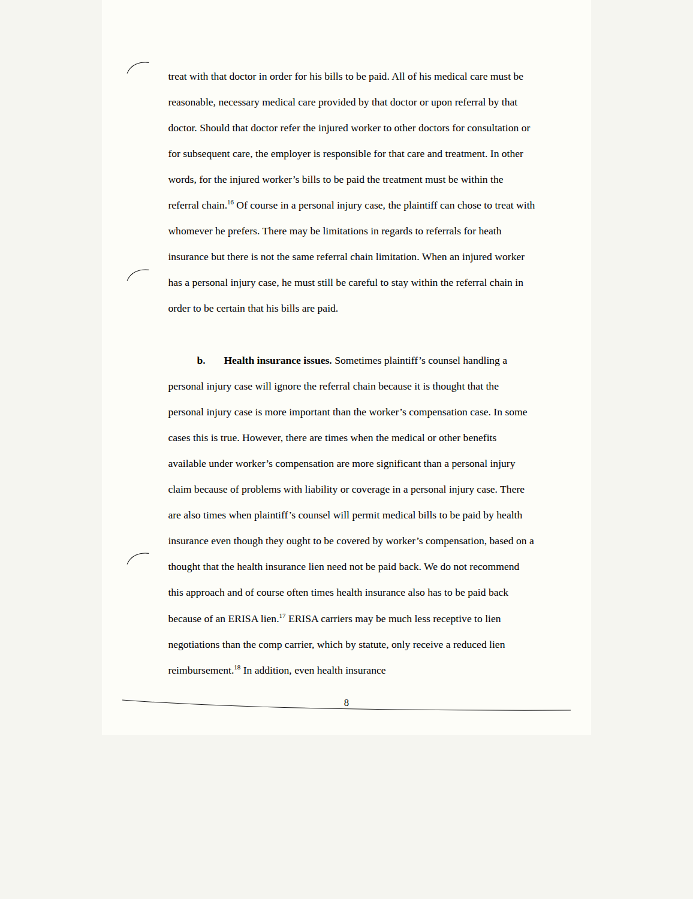treat with that doctor in order for his bills to be paid. All of his medical care must be reasonable, necessary medical care provided by that doctor or upon referral by that doctor. Should that doctor refer the injured worker to other doctors for consultation or for subsequent care, the employer is responsible for that care and treatment. In other words, for the injured worker’s bills to be paid the treatment must be within the referral chain.16 Of course in a personal injury case, the plaintiff can chose to treat with whomever he prefers. There may be limitations in regards to referrals for heath insurance but there is not the same referral chain limitation. When an injured worker has a personal injury case, he must still be careful to stay within the referral chain in order to be certain that his bills are paid.
b. Health insurance issues. Sometimes plaintiff’s counsel handling a personal injury case will ignore the referral chain because it is thought that the personal injury case is more important than the worker’s compensation case. In some cases this is true. However, there are times when the medical or other benefits available under worker’s compensation are more significant than a personal injury claim because of problems with liability or coverage in a personal injury case. There are also times when plaintiff’s counsel will permit medical bills to be paid by health insurance even though they ought to be covered by worker’s compensation, based on a thought that the health insurance lien need not be paid back. We do not recommend this approach and of course often times health insurance also has to be paid back because of an ERISA lien.17 ERISA carriers may be much less receptive to lien negotiations than the comp carrier, which by statute, only receive a reduced lien reimbursement.18 In addition, even health insurance
8